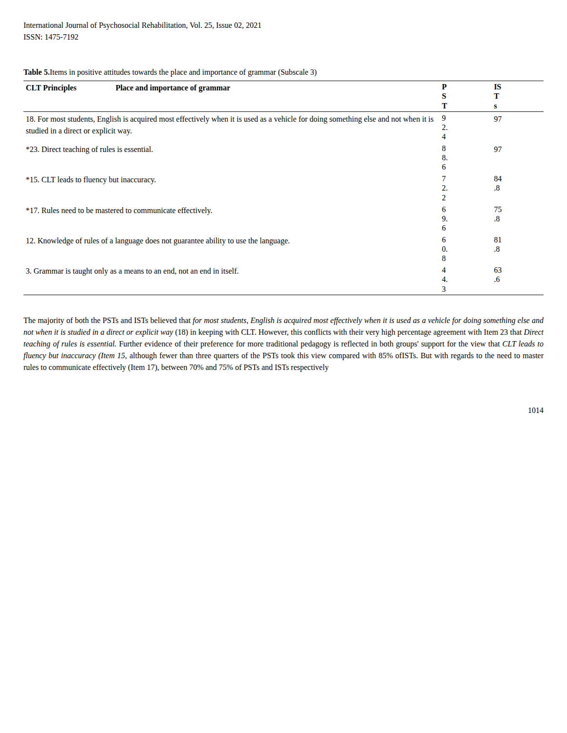International Journal of Psychosocial Rehabilitation, Vol. 25, Issue 02, 2021
ISSN: 1475-7192
Table 5. Items in positive attitudes towards the place and importance of grammar (Subscale 3)
| CLT Principles Place and importance of grammar | P S T | IS T s |
| --- | --- | --- |
| 18. For most students, English is acquired most effectively when it is used as a vehicle for doing something else and not when it is studied in a direct or explicit way. | 9 2. 4 | 97 |
| *23. Direct teaching of rules is essential. | 8 8. 6 | 97 |
| *15. CLT leads to fluency but inaccuracy. | 7 2. 2 | 84 .8 |
| *17. Rules need to be mastered to communicate effectively. | 6 9. 6 | 75 .8 |
| 12. Knowledge of rules of a language does not guarantee ability to use the language. | 6 0. 8 | 81 .8 |
| 3. Grammar is taught only as a means to an end, not an end in itself. | 4 4. 3 | 63 .6 |
The majority of both the PSTs and ISTs believed that for most students, English is acquired most effectively when it is used as a vehicle for doing something else and not when it is studied in a direct or explicit way (18) in keeping with CLT. However, this conflicts with their very high percentage agreement with Item 23 that Direct teaching of rules is essential. Further evidence of their preference for more traditional pedagogy is reflected in both groups' support for the view that CLT leads to fluency but inaccuracy (Item 15, although fewer than three quarters of the PSTs took this view compared with 85% ofISTs. But with regards to the need to master rules to communicate effectively (Item 17), between 70% and 75% of PSTs and ISTs respectively
1014